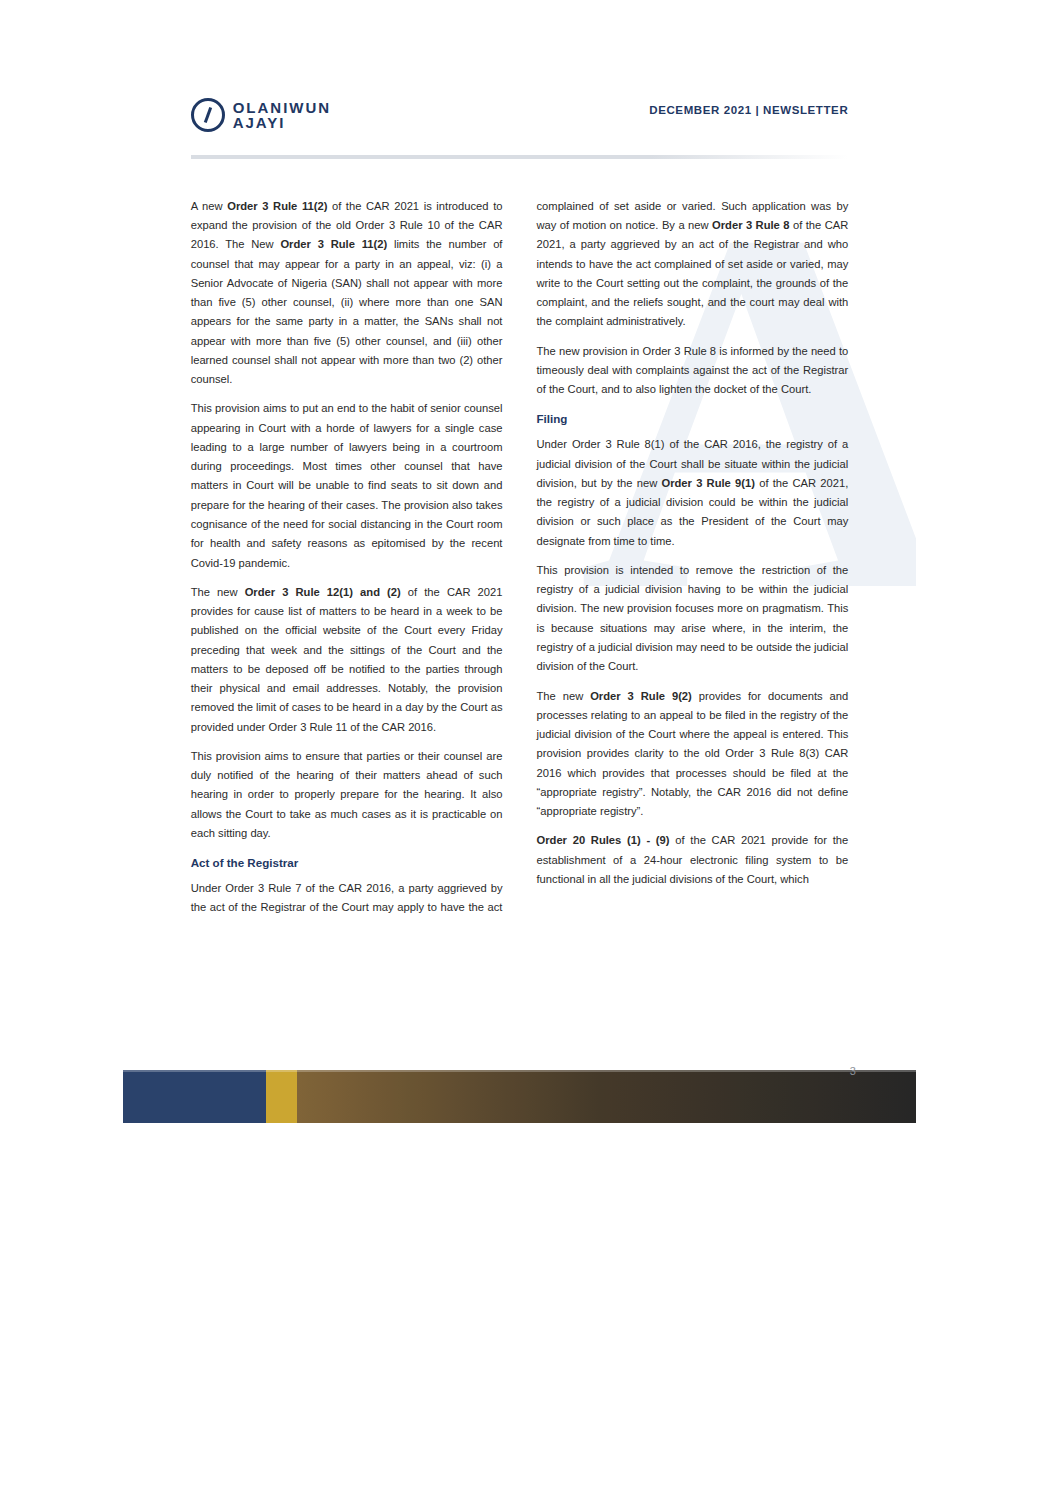A
OLANIWUN AJAYI
DECEMBER 2021 | NEWSLETTER
A new Order 3 Rule 11(2) of the CAR 2021 is introduced to expand the provision of the old Order 3 Rule 10 of the CAR 2016. The New Order 3 Rule 11(2) limits the number of counsel that may appear for a party in an appeal, viz: (i) a Senior Advocate of Nigeria (SAN) shall not appear with more than five (5) other counsel, (ii) where more than one SAN appears for the same party in a matter, the SANs shall not appear with more than five (5) other counsel, and (iii) other learned counsel shall not appear with more than two (2) other counsel.
This provision aims to put an end to the habit of senior counsel appearing in Court with a horde of lawyers for a single case leading to a large number of lawyers being in a courtroom during proceedings. Most times other counsel that have matters in Court will be unable to find seats to sit down and prepare for the hearing of their cases. The provision also takes cognisance of the need for social distancing in the Court room for health and safety reasons as epitomised by the recent Covid-19 pandemic.
The new Order 3 Rule 12(1) and (2) of the CAR 2021 provides for cause list of matters to be heard in a week to be published on the official website of the Court every Friday preceding that week and the sittings of the Court and the matters to be deposed off be notified to the parties through their physical and email addresses. Notably, the provision removed the limit of cases to be heard in a day by the Court as provided under Order 3 Rule 11 of the CAR 2016.
This provision aims to ensure that parties or their counsel are duly notified of the hearing of their matters ahead of such hearing in order to properly prepare for the hearing. It also allows the Court to take as much cases as it is practicable on each sitting day.
Act of the Registrar
Under Order 3 Rule 7 of the CAR 2016, a party aggrieved by the act of the Registrar of the Court may apply to have the act complained of set aside or varied. Such application was by way of motion on notice. By a new Order 3 Rule 8 of the CAR 2021, a party aggrieved by an act of the Registrar and who intends to have the act complained of set aside or varied, may write to the Court setting out the complaint, the grounds of the complaint, and the reliefs sought, and the court may deal with the complaint administratively.
The new provision in Order 3 Rule 8 is informed by the need to timeously deal with complaints against the act of the Registrar of the Court, and to also lighten the docket of the Court.
Filing
Under Order 3 Rule 8(1) of the CAR 2016, the registry of a judicial division of the Court shall be situate within the judicial division, but by the new Order 3 Rule 9(1) of the CAR 2021, the registry of a judicial division could be within the judicial division or such place as the President of the Court may designate from time to time.
This provision is intended to remove the restriction of the registry of a judicial division having to be within the judicial division. The new provision focuses more on pragmatism. This is because situations may arise where, in the interim, the registry of a judicial division may need to be outside the judicial division of the Court.
The new Order 3 Rule 9(2) provides for documents and processes relating to an appeal to be filed in the registry of the judicial division of the Court where the appeal is entered. This provision provides clarity to the old Order 3 Rule 8(3) CAR 2016 which provides that processes should be filed at the “appropriate registry”. Notably, the CAR 2016 did not define “appropriate registry”.
Order 20 Rules (1) - (9) of the CAR 2021 provide for the establishment of a 24-hour electronic filing system to be functional in all the judicial divisions of the Court, which
3